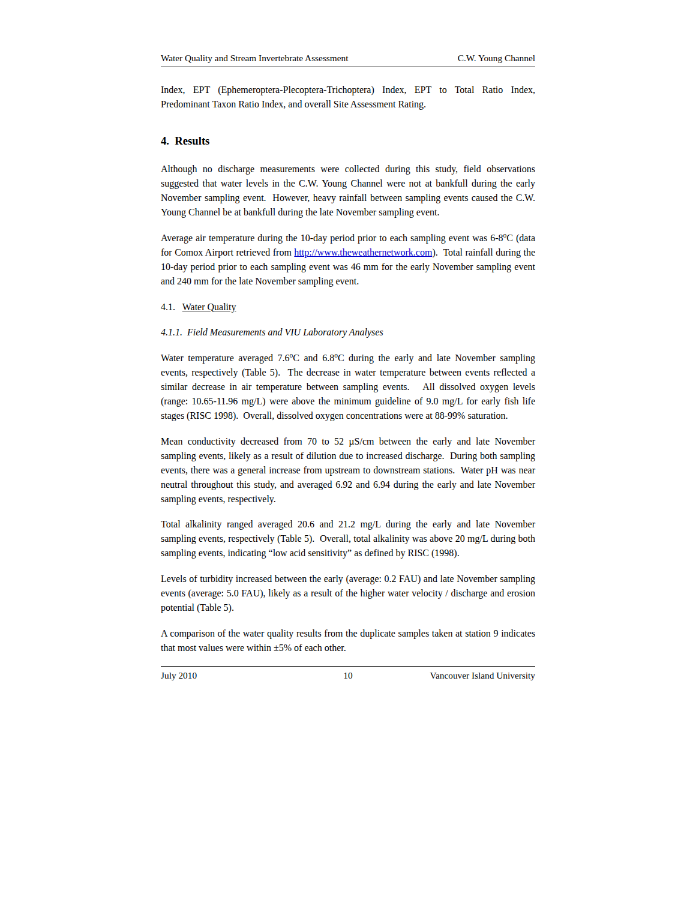Water Quality and Stream Invertebrate Assessment
C.W. Young Channel
Index, EPT (Ephemeroptera-Plecoptera-Trichoptera) Index, EPT to Total Ratio Index, Predominant Taxon Ratio Index, and overall Site Assessment Rating.
4. Results
Although no discharge measurements were collected during this study, field observations suggested that water levels in the C.W. Young Channel were not at bankfull during the early November sampling event. However, heavy rainfall between sampling events caused the C.W. Young Channel be at bankfull during the late November sampling event.
Average air temperature during the 10-day period prior to each sampling event was 6-8oC (data for Comox Airport retrieved from http://www.theweathernetwork.com). Total rainfall during the 10-day period prior to each sampling event was 46 mm for the early November sampling event and 240 mm for the late November sampling event.
4.1. Water Quality
4.1.1. Field Measurements and VIU Laboratory Analyses
Water temperature averaged 7.6oC and 6.8oC during the early and late November sampling events, respectively (Table 5). The decrease in water temperature between events reflected a similar decrease in air temperature between sampling events. All dissolved oxygen levels (range: 10.65-11.96 mg/L) were above the minimum guideline of 9.0 mg/L for early fish life stages (RISC 1998). Overall, dissolved oxygen concentrations were at 88-99% saturation.
Mean conductivity decreased from 70 to 52 µS/cm between the early and late November sampling events, likely as a result of dilution due to increased discharge. During both sampling events, there was a general increase from upstream to downstream stations. Water pH was near neutral throughout this study, and averaged 6.92 and 6.94 during the early and late November sampling events, respectively.
Total alkalinity ranged averaged 20.6 and 21.2 mg/L during the early and late November sampling events, respectively (Table 5). Overall, total alkalinity was above 20 mg/L during both sampling events, indicating “low acid sensitivity” as defined by RISC (1998).
Levels of turbidity increased between the early (average: 0.2 FAU) and late November sampling events (average: 5.0 FAU), likely as a result of the higher water velocity / discharge and erosion potential (Table 5).
A comparison of the water quality results from the duplicate samples taken at station 9 indicates that most values were within ±5% of each other.
July 2010
10
Vancouver Island University